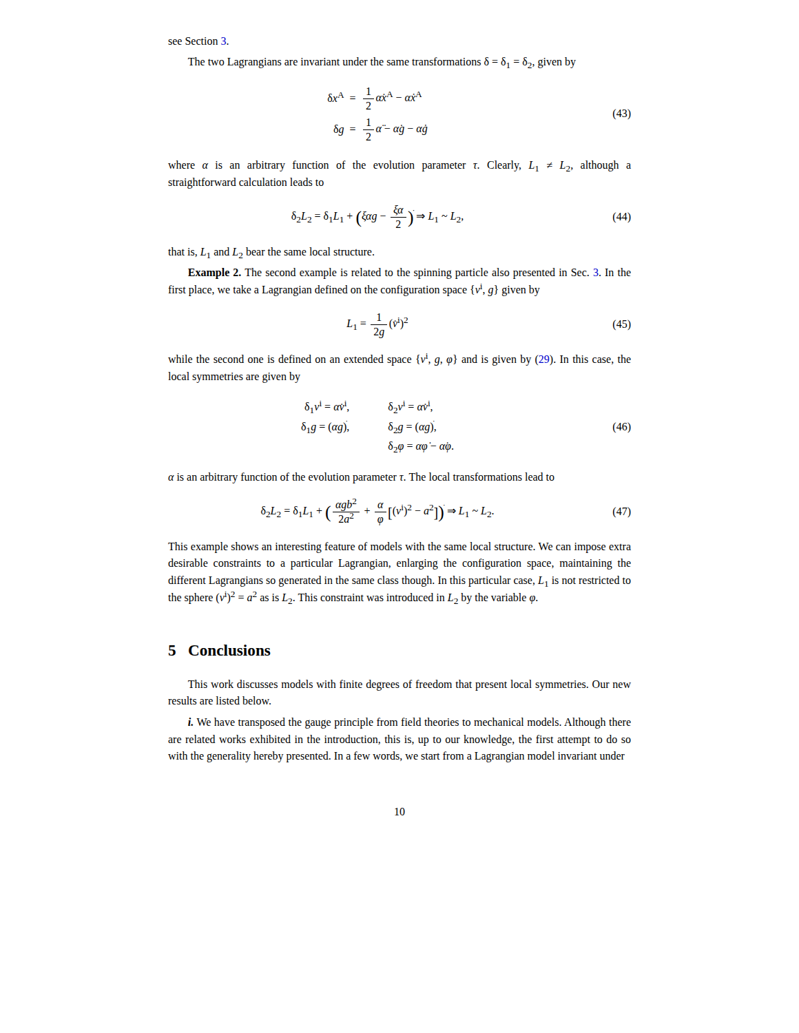see Section 3.
The two Lagrangians are invariant under the same transformations δ = δ1 = δ2, given by
| δ x A | = | 1 2 α̇x A − αẋ A |
| δ g | = | 1 2 α̈ − α̇g − αġ |
(43)
where α is an arbitrary function of the evolution parameter τ. Clearly, L1 ≠ L2, although a straightforward calculation leads to
δ2L2 = δ1L1 + (ξαg − ξα 2)̇ ⇒ L1 ~ L2,
(44)
that is, L1 and L2 bear the same local structure.
Example 2. The second example is related to the spinning particle also presented in Sec. 3. In the first place, we take a Lagrangian defined on the configuration space {vi, g} given by
L1 = 12g(v̇i)2
(45)
while the second one is defined on an extended space {vi, g, φ} and is given by (29). In this case, the local symmetries are given by
| δ 1 v i = αv̇ i , | | δ 2 v i = αv̇ i , |
| δ 1 g = ( αg ) ̇ , | | δ 2 g = ( αg ) ̇ , |
| | | δ 2 φ = αφ̇ − α̇φ . |
(46)
α is an arbitrary function of the evolution parameter τ. The local transformations lead to
δ2L2 = δ1L1 + (αgb22a2 + αφ[(vi)2 − a2])̇ ⇒ L1 ~ L2.
(47)
This example shows an interesting feature of models with the same local structure. We can impose extra desirable constraints to a particular Lagrangian, enlarging the configuration space, maintaining the different Lagrangians so generated in the same class though. In this particular case, L1 is not restricted to the sphere (vi)2 = a2 as is L2. This constraint was introduced in L2 by the variable φ.
5 Conclusions
This work discusses models with finite degrees of freedom that present local symmetries. Our new results are listed below.
i. We have transposed the gauge principle from field theories to mechanical models. Although there are related works exhibited in the introduction, this is, up to our knowledge, the first attempt to do so with the generality hereby presented. In a few words, we start from a Lagrangian model invariant under
10